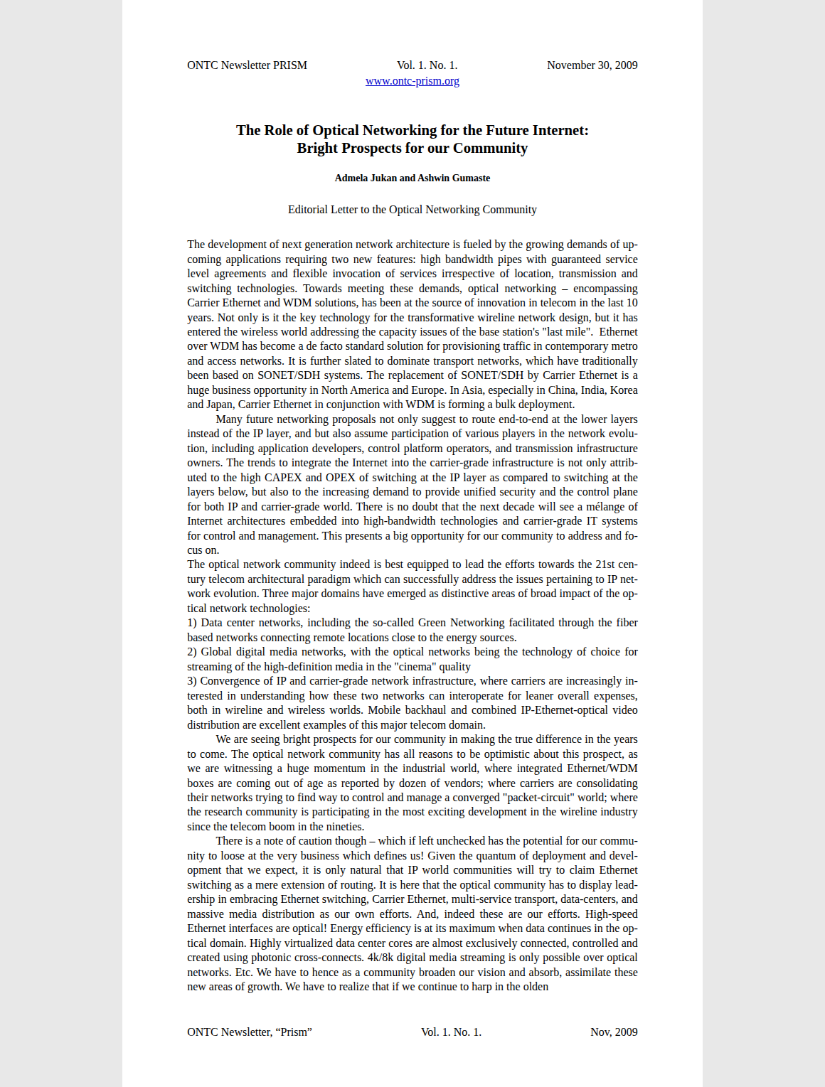ONTC Newsletter PRISM
Vol. 1. No. 1.
November 30, 2009
www.ontc-prism.org
The Role of Optical Networking for the Future Internet: Bright Prospects for our Community
Admela Jukan and Ashwin Gumaste
Editorial Letter to the Optical Networking Community
The development of next generation network architecture is fueled by the growing demands of upcoming applications requiring two new features: high bandwidth pipes with guaranteed service level agreements and flexible invocation of services irrespective of location, transmission and switching technologies. Towards meeting these demands, optical networking – encompassing Carrier Ethernet and WDM solutions, has been at the source of innovation in telecom in the last 10 years. Not only is it the key technology for the transformative wireline network design, but it has entered the wireless world addressing the capacity issues of the base station's "last mile". Ethernet over WDM has become a de facto standard solution for provisioning traffic in contemporary metro and access networks. It is further slated to dominate transport networks, which have traditionally been based on SONET/SDH systems. The replacement of SONET/SDH by Carrier Ethernet is a huge business opportunity in North America and Europe. In Asia, especially in China, India, Korea and Japan, Carrier Ethernet in conjunction with WDM is forming a bulk deployment.
Many future networking proposals not only suggest to route end-to-end at the lower layers instead of the IP layer, and but also assume participation of various players in the network evolution, including application developers, control platform operators, and transmission infrastructure owners. The trends to integrate the Internet into the carrier-grade infrastructure is not only attributed to the high CAPEX and OPEX of switching at the IP layer as compared to switching at the layers below, but also to the increasing demand to provide unified security and the control plane for both IP and carrier-grade world. There is no doubt that the next decade will see a mélange of Internet architectures embedded into high-bandwidth technologies and carrier-grade IT systems for control and management. This presents a big opportunity for our community to address and focus on.
The optical network community indeed is best equipped to lead the efforts towards the 21st century telecom architectural paradigm which can successfully address the issues pertaining to IP network evolution. Three major domains have emerged as distinctive areas of broad impact of the optical network technologies:
1) Data center networks, including the so-called Green Networking facilitated through the fiber based networks connecting remote locations close to the energy sources.
2) Global digital media networks, with the optical networks being the technology of choice for streaming of the high-definition media in the "cinema" quality
3) Convergence of IP and carrier-grade network infrastructure, where carriers are increasingly interested in understanding how these two networks can interoperate for leaner overall expenses, both in wireline and wireless worlds. Mobile backhaul and combined IP-Ethernet-optical video distribution are excellent examples of this major telecom domain.
We are seeing bright prospects for our community in making the true difference in the years to come. The optical network community has all reasons to be optimistic about this prospect, as we are witnessing a huge momentum in the industrial world, where integrated Ethernet/WDM boxes are coming out of age as reported by dozen of vendors; where carriers are consolidating their networks trying to find way to control and manage a converged "packet-circuit" world; where the research community is participating in the most exciting development in the wireline industry since the telecom boom in the nineties.
There is a note of caution though – which if left unchecked has the potential for our community to loose at the very business which defines us! Given the quantum of deployment and development that we expect, it is only natural that IP world communities will try to claim Ethernet switching as a mere extension of routing. It is here that the optical community has to display leadership in embracing Ethernet switching, Carrier Ethernet, multi-service transport, data-centers, and massive media distribution as our own efforts. And, indeed these are our efforts. High-speed Ethernet interfaces are optical! Energy efficiency is at its maximum when data continues in the optical domain. Highly virtualized data center cores are almost exclusively connected, controlled and created using photonic cross-connects. 4k/8k digital media streaming is only possible over optical networks. Etc. We have to hence as a community broaden our vision and absorb, assimilate these new areas of growth. We have to realize that if we continue to harp in the olden
ONTC Newsletter, “Prism”
Vol. 1. No. 1.
Nov, 2009